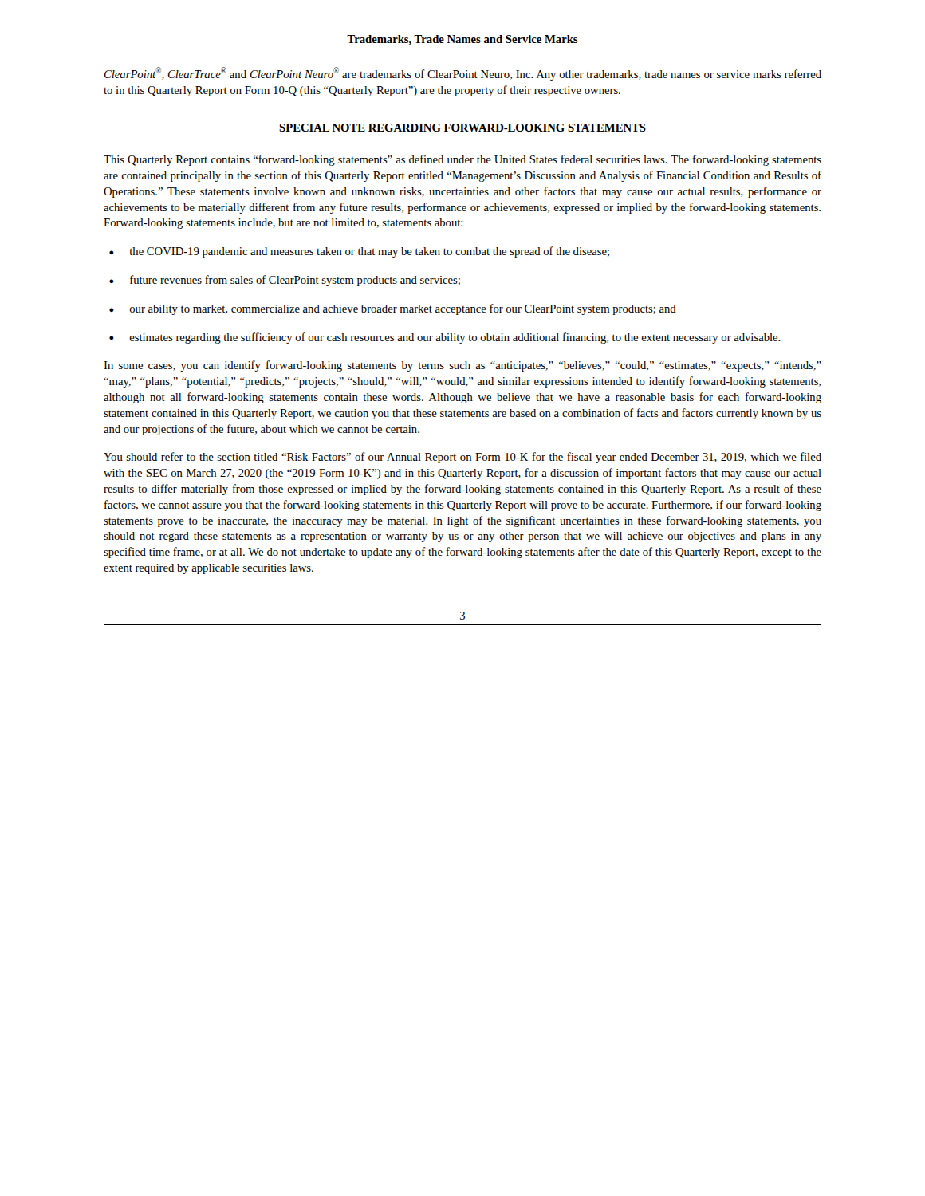Trademarks, Trade Names and Service Marks
ClearPoint®, ClearTrace® and ClearPoint Neuro® are trademarks of ClearPoint Neuro, Inc. Any other trademarks, trade names or service marks referred to in this Quarterly Report on Form 10-Q (this “Quarterly Report”) are the property of their respective owners.
SPECIAL NOTE REGARDING FORWARD-LOOKING STATEMENTS
This Quarterly Report contains “forward-looking statements” as defined under the United States federal securities laws. The forward-looking statements are contained principally in the section of this Quarterly Report entitled “Management’s Discussion and Analysis of Financial Condition and Results of Operations.” These statements involve known and unknown risks, uncertainties and other factors that may cause our actual results, performance or achievements to be materially different from any future results, performance or achievements, expressed or implied by the forward-looking statements. Forward-looking statements include, but are not limited to, statements about:
the COVID-19 pandemic and measures taken or that may be taken to combat the spread of the disease;
future revenues from sales of ClearPoint system products and services;
our ability to market, commercialize and achieve broader market acceptance for our ClearPoint system products; and
estimates regarding the sufficiency of our cash resources and our ability to obtain additional financing, to the extent necessary or advisable.
In some cases, you can identify forward-looking statements by terms such as “anticipates,” “believes,” “could,” “estimates,” “expects,” “intends,” “may,” “plans,” “potential,” “predicts,” “projects,” “should,” “will,” “would,” and similar expressions intended to identify forward-looking statements, although not all forward-looking statements contain these words. Although we believe that we have a reasonable basis for each forward-looking statement contained in this Quarterly Report, we caution you that these statements are based on a combination of facts and factors currently known by us and our projections of the future, about which we cannot be certain.
You should refer to the section titled “Risk Factors” of our Annual Report on Form 10-K for the fiscal year ended December 31, 2019, which we filed with the SEC on March 27, 2020 (the “2019 Form 10-K”) and in this Quarterly Report, for a discussion of important factors that may cause our actual results to differ materially from those expressed or implied by the forward-looking statements contained in this Quarterly Report. As a result of these factors, we cannot assure you that the forward-looking statements in this Quarterly Report will prove to be accurate. Furthermore, if our forward-looking statements prove to be inaccurate, the inaccuracy may be material. In light of the significant uncertainties in these forward-looking statements, you should not regard these statements as a representation or warranty by us or any other person that we will achieve our objectives and plans in any specified time frame, or at all. We do not undertake to update any of the forward-looking statements after the date of this Quarterly Report, except to the extent required by applicable securities laws.
3